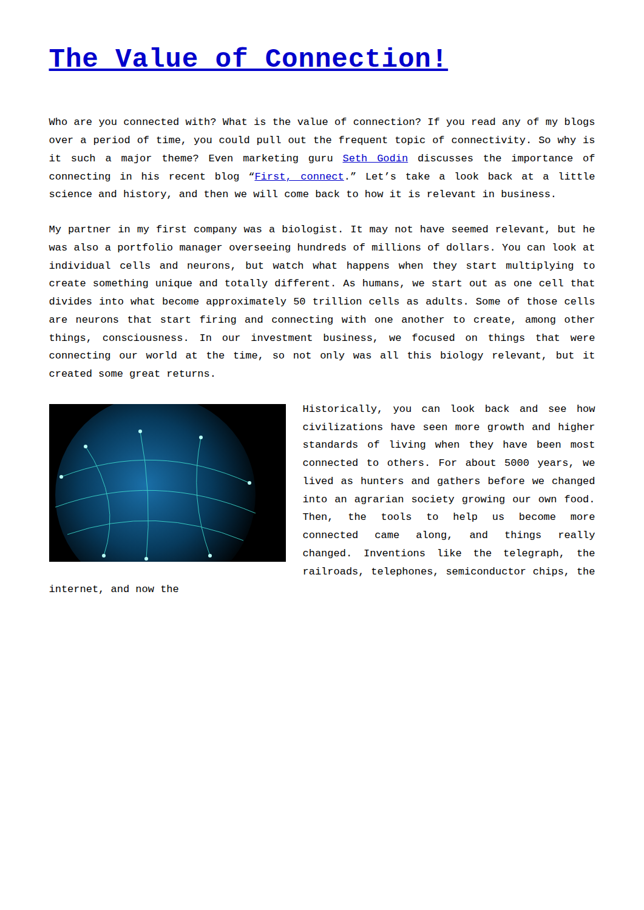The Value of Connection!
Who are you connected with? What is the value of connection? If you read any of my blogs over a period of time, you could pull out the frequent topic of connectivity. So why is it such a major theme? Even marketing guru Seth Godin discusses the importance of connecting in his recent blog “First, connect.” Let’s take a look back at a little science and history, and then we will come back to how it is relevant in business.
My partner in my first company was a biologist. It may not have seemed relevant, but he was also a portfolio manager overseeing hundreds of millions of dollars. You can look at individual cells and neurons, but watch what happens when they start multiplying to create something unique and totally different. As humans, we start out as one cell that divides into what become approximately 50 trillion cells as adults. Some of those cells are neurons that start firing and connecting with one another to create, among other things, consciousness. In our investment business, we focused on things that were connecting our world at the time, so not only was all this biology relevant, but it created some great returns.
Historically, you can look back and see how civilizations have seen more growth and higher standards of living when they have been most connected to others. For about 5000 years, we lived as hunters and gathers before we changed into an agrarian society growing our own food. Then, the tools to help us become more connected came along, and things really changed. Inventions like the telegraph, the railroads, telephones, semiconductor chips, the internet, and now the